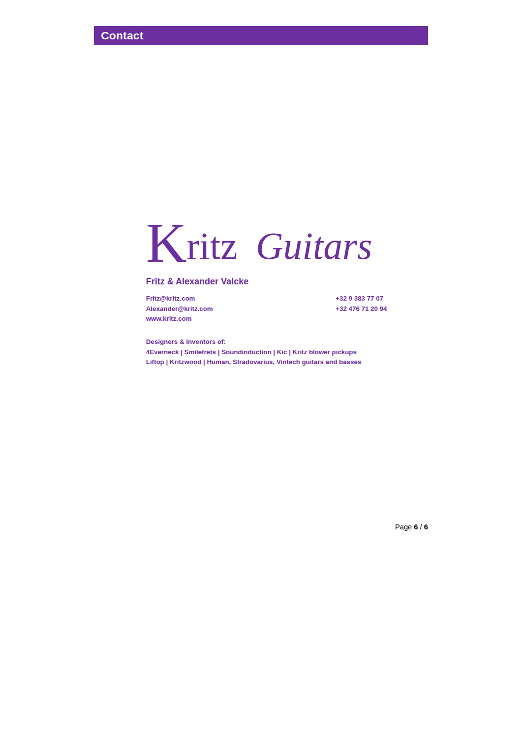Contact
Kritz Guitars
Fritz & Alexander Valcke
| Fritz@kritz.com | +32 9 383 77 07 |
| Alexander@kritz.com | +32 476 71 20 94 |
| www.kritz.com | |
Designers & Inventors of:
4Everneck | Smilefrets | Soundinduction | Kic | Kritz blower pickups
Liftop | Kritzwood | Human, Stradovarius, Vintech guitars and basses
Page 6 / 6